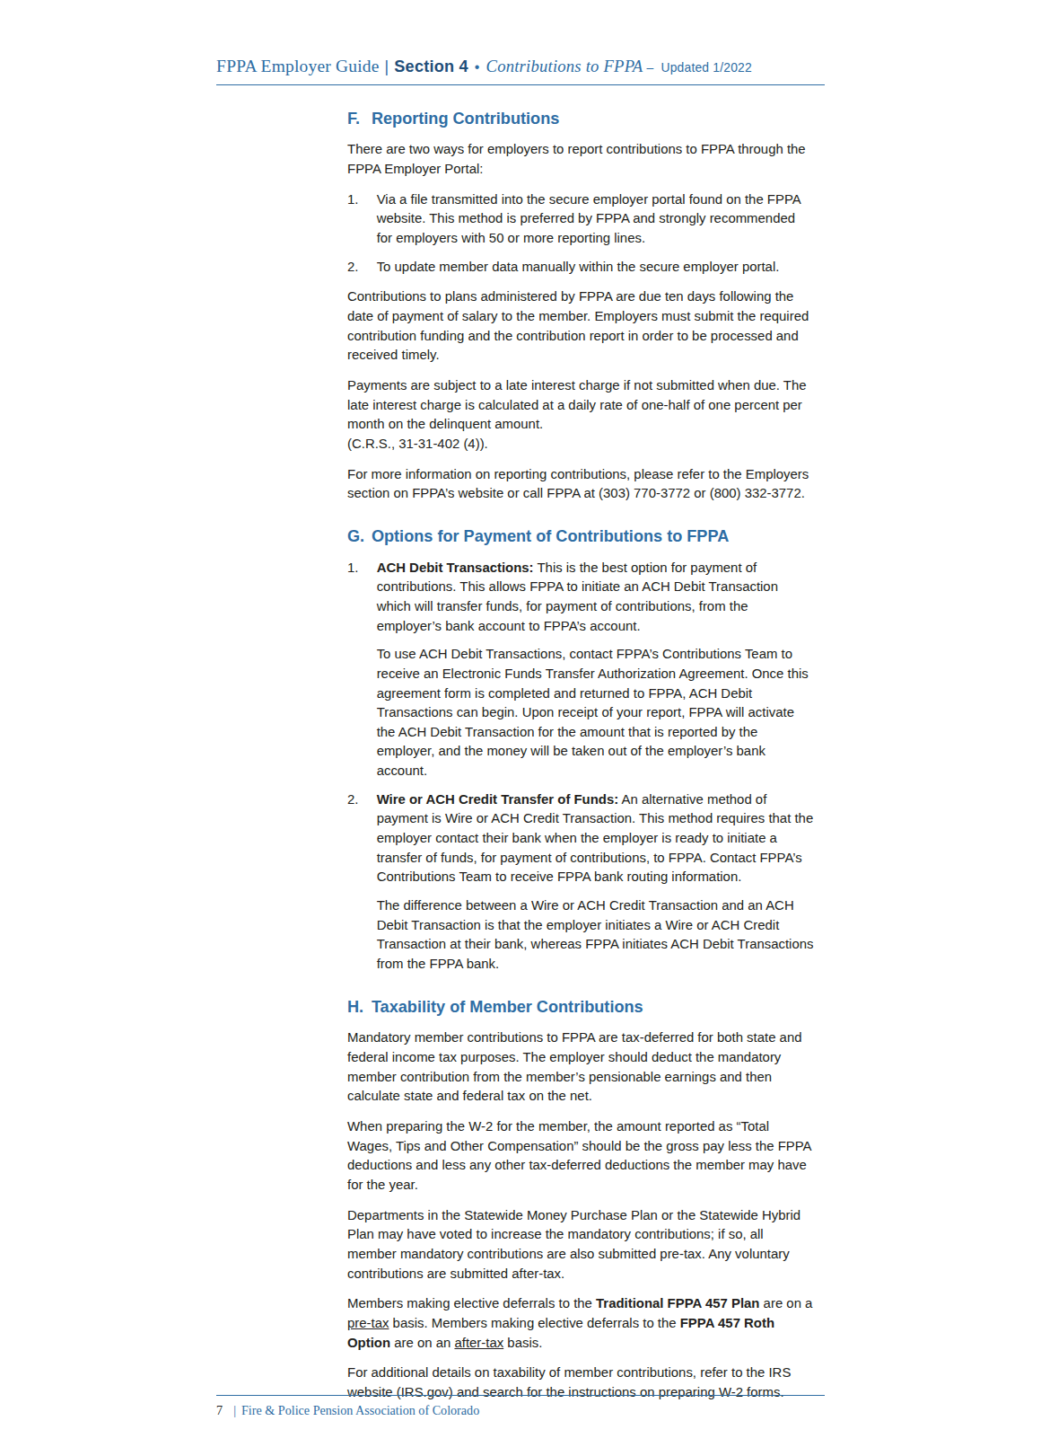FPPA Employer Guide|Section 4•Contributions to FPPA – Updated 1/2022
F. Reporting Contributions
There are two ways for employers to report contributions to FPPA through the FPPA Employer Portal:
1. Via a file transmitted into the secure employer portal found on the FPPA website. This method is preferred by FPPA and strongly recommended for employers with 50 or more reporting lines.
2. To update member data manually within the secure employer portal.
Contributions to plans administered by FPPA are due ten days following the date of payment of salary to the member. Employers must submit the required contribution funding and the contribution report in order to be processed and received timely.
Payments are subject to a late interest charge if not submitted when due. The late interest charge is calculated at a daily rate of one-half of one percent per month on the delinquent amount.
(C.R.S., 31-31-402 (4)).
For more information on reporting contributions, please refer to the Employers section on FPPA’s website or call FPPA at (303) 770-3772 or (800) 332-3772.
G. Options for Payment of Contributions to FPPA
1.
ACH Debit Transactions: This is the best option for payment of contributions. This allows FPPA to initiate an ACH Debit Transaction which will transfer funds, for payment of contributions, from the employer’s bank account to FPPA’s account.
To use ACH Debit Transactions, contact FPPA’s Contributions Team to receive an Electronic Funds Transfer Authorization Agreement. Once this agreement form is completed and returned to FPPA, ACH Debit Transactions can begin. Upon receipt of your report, FPPA will activate the ACH Debit Transaction for the amount that is reported by the employer, and the money will be taken out of the employer’s bank account.
2.
Wire or ACH Credit Transfer of Funds: An alternative method of payment is Wire or ACH Credit Transaction. This method requires that the employer contact their bank when the employer is ready to initiate a transfer of funds, for payment of contributions, to FPPA. Contact FPPA’s Contributions Team to receive FPPA bank routing information.
The difference between a Wire or ACH Credit Transaction and an ACH Debit Transaction is that the employer initiates a Wire or ACH Credit Transaction at their bank, whereas FPPA initiates ACH Debit Transactions from the FPPA bank.
H. Taxability of Member Contributions
Mandatory member contributions to FPPA are tax-deferred for both state and federal income tax purposes. The employer should deduct the mandatory member contribution from the member’s pensionable earnings and then calculate state and federal tax on the net.
When preparing the W-2 for the member, the amount reported as “Total Wages, Tips and Other Compensation” should be the gross pay less the FPPA deductions and less any other tax-deferred deductions the member may have for the year.
Departments in the Statewide Money Purchase Plan or the Statewide Hybrid Plan may have voted to increase the mandatory contributions; if so, all member mandatory contributions are also submitted pre-tax. Any voluntary contributions are submitted after-tax.
Members making elective deferrals to the Traditional FPPA 457 Plan are on a pre-tax basis. Members making elective deferrals to the FPPA 457 Roth Option are on an after-tax basis.
For additional details on taxability of member contributions, refer to the IRS website (IRS.gov) and search for the instructions on preparing W-2 forms.
7|Fire & Police Pension Association of Colorado